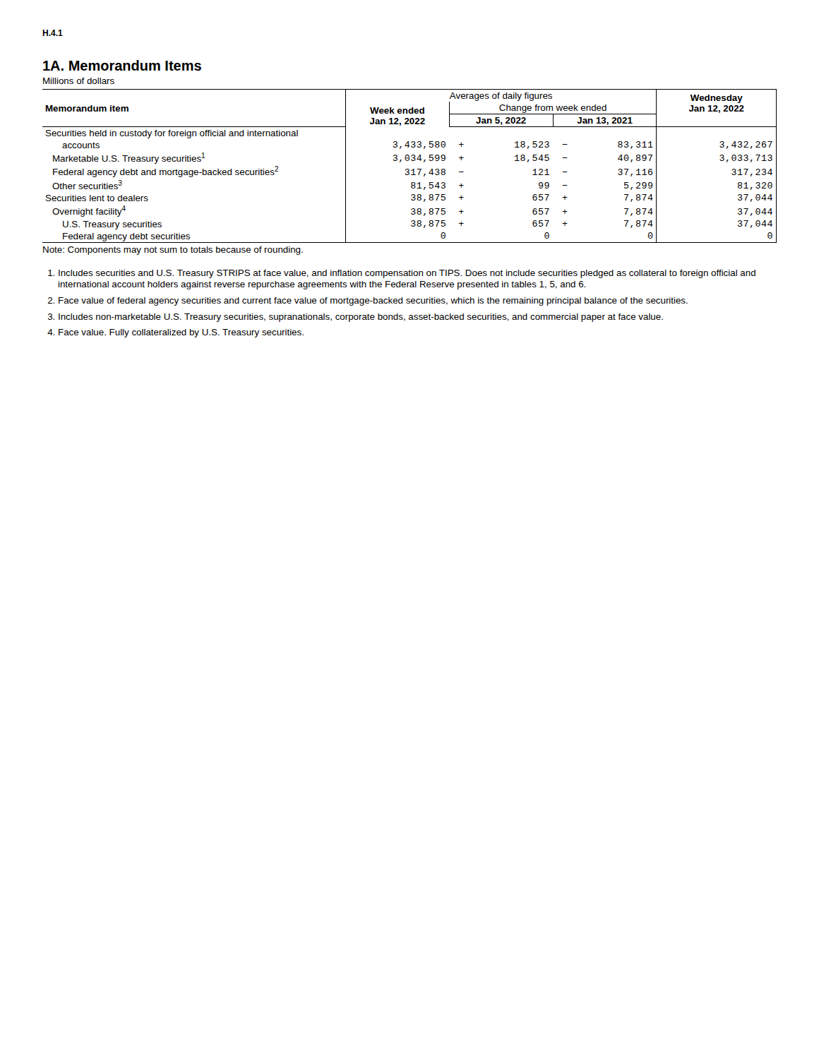H.4.1
1A. Memorandum Items
Millions of dollars
| | Averages of daily figures | Wednesday Jan 12, 2022 |
| --- | --- | --- |
| Memorandum item | Week ended Jan 12, 2022 | Change from week ended |
| | Jan 5, 2022 | Jan 13, 2021 | |
| Securities held in custody for foreign official and international | | | | |
| accounts | 3,433,580 | + | 18,523 | − | 83,311 | 3,432,267 |
| Marketable U.S. Treasury securities 1 | 3,034,599 | + | 18,545 | − | 40,897 | 3,033,713 |
| Federal agency debt and mortgage-backed securities 2 | 317,438 | − | 121 | − | 37,116 | 317,234 |
| Other securities 3 | 81,543 | + | 99 | − | 5,299 | 81,320 |
| Securities lent to dealers | 38,875 | + | 657 | + | 7,874 | 37,044 |
| Overnight facility 4 | 38,875 | + | 657 | + | 7,874 | 37,044 |
| U.S. Treasury securities | 38,875 | + | 657 | + | 7,874 | 37,044 |
| Federal agency debt securities | 0 | | 0 | | 0 | 0 |
Note: Components may not sum to totals because of rounding.
Includes securities and U.S. Treasury STRIPS at face value, and inflation compensation on TIPS. Does not include securities pledged as collateral to foreign official and international account holders against reverse repurchase agreements with the Federal Reserve presented in tables 1, 5, and 6.
Face value of federal agency securities and current face value of mortgage-backed securities, which is the remaining principal balance of the securities.
Includes non-marketable U.S. Treasury securities, supranationals, corporate bonds, asset-backed securities, and commercial paper at face value.
Face value. Fully collateralized by U.S. Treasury securities.